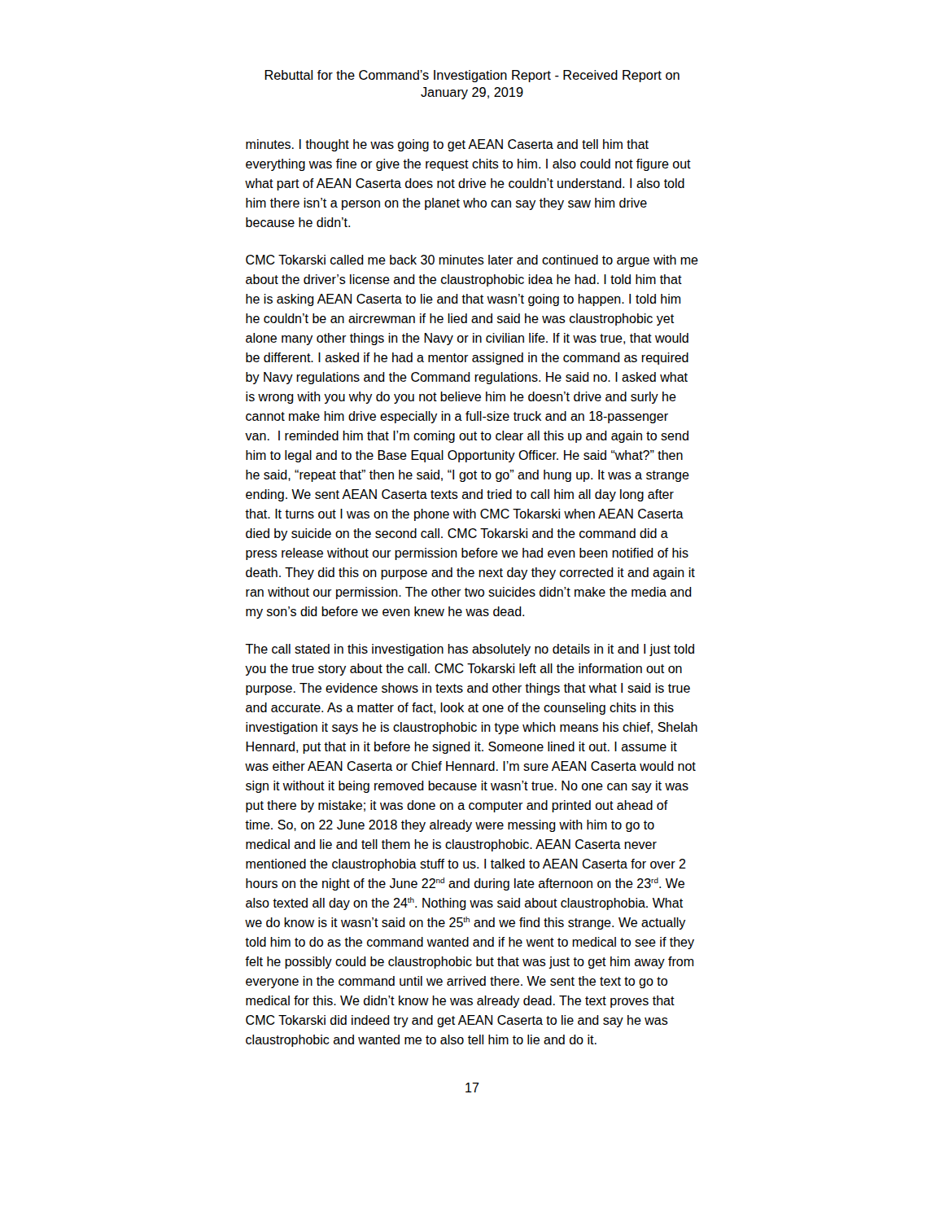Rebuttal for the Command’s Investigation Report - Received Report on January 29, 2019
minutes. I thought he was going to get AEAN Caserta and tell him that everything was fine or give the request chits to him. I also could not figure out what part of AEAN Caserta does not drive he couldn’t understand. I also told him there isn’t a person on the planet who can say they saw him drive because he didn’t.
CMC Tokarski called me back 30 minutes later and continued to argue with me about the driver’s license and the claustrophobic idea he had. I told him that he is asking AEAN Caserta to lie and that wasn’t going to happen. I told him he couldn’t be an aircrewman if he lied and said he was claustrophobic yet alone many other things in the Navy or in civilian life. If it was true, that would be different. I asked if he had a mentor assigned in the command as required by Navy regulations and the Command regulations. He said no. I asked what is wrong with you why do you not believe him he doesn’t drive and surly he cannot make him drive especially in a full-size truck and an 18-passenger van. I reminded him that I’m coming out to clear all this up and again to send him to legal and to the Base Equal Opportunity Officer. He said “what?” then he said, “repeat that” then he said, “I got to go” and hung up. It was a strange ending. We sent AEAN Caserta texts and tried to call him all day long after that. It turns out I was on the phone with CMC Tokarski when AEAN Caserta died by suicide on the second call. CMC Tokarski and the command did a press release without our permission before we had even been notified of his death. They did this on purpose and the next day they corrected it and again it ran without our permission. The other two suicides didn’t make the media and my son’s did before we even knew he was dead.
The call stated in this investigation has absolutely no details in it and I just told you the true story about the call. CMC Tokarski left all the information out on purpose. The evidence shows in texts and other things that what I said is true and accurate. As a matter of fact, look at one of the counseling chits in this investigation it says he is claustrophobic in type which means his chief, Shelah Hennard, put that in it before he signed it. Someone lined it out. I assume it was either AEAN Caserta or Chief Hennard. I’m sure AEAN Caserta would not sign it without it being removed because it wasn’t true. No one can say it was put there by mistake; it was done on a computer and printed out ahead of time. So, on 22 June 2018 they already were messing with him to go to medical and lie and tell them he is claustrophobic. AEAN Caserta never mentioned the claustrophobia stuff to us. I talked to AEAN Caserta for over 2 hours on the night of the June 22nd and during late afternoon on the 23rd. We also texted all day on the 24th. Nothing was said about claustrophobia. What we do know is it wasn’t said on the 25th and we find this strange. We actually told him to do as the command wanted and if he went to medical to see if they felt he possibly could be claustrophobic but that was just to get him away from everyone in the command until we arrived there. We sent the text to go to medical for this. We didn’t know he was already dead. The text proves that CMC Tokarski did indeed try and get AEAN Caserta to lie and say he was claustrophobic and wanted me to also tell him to lie and do it.
17